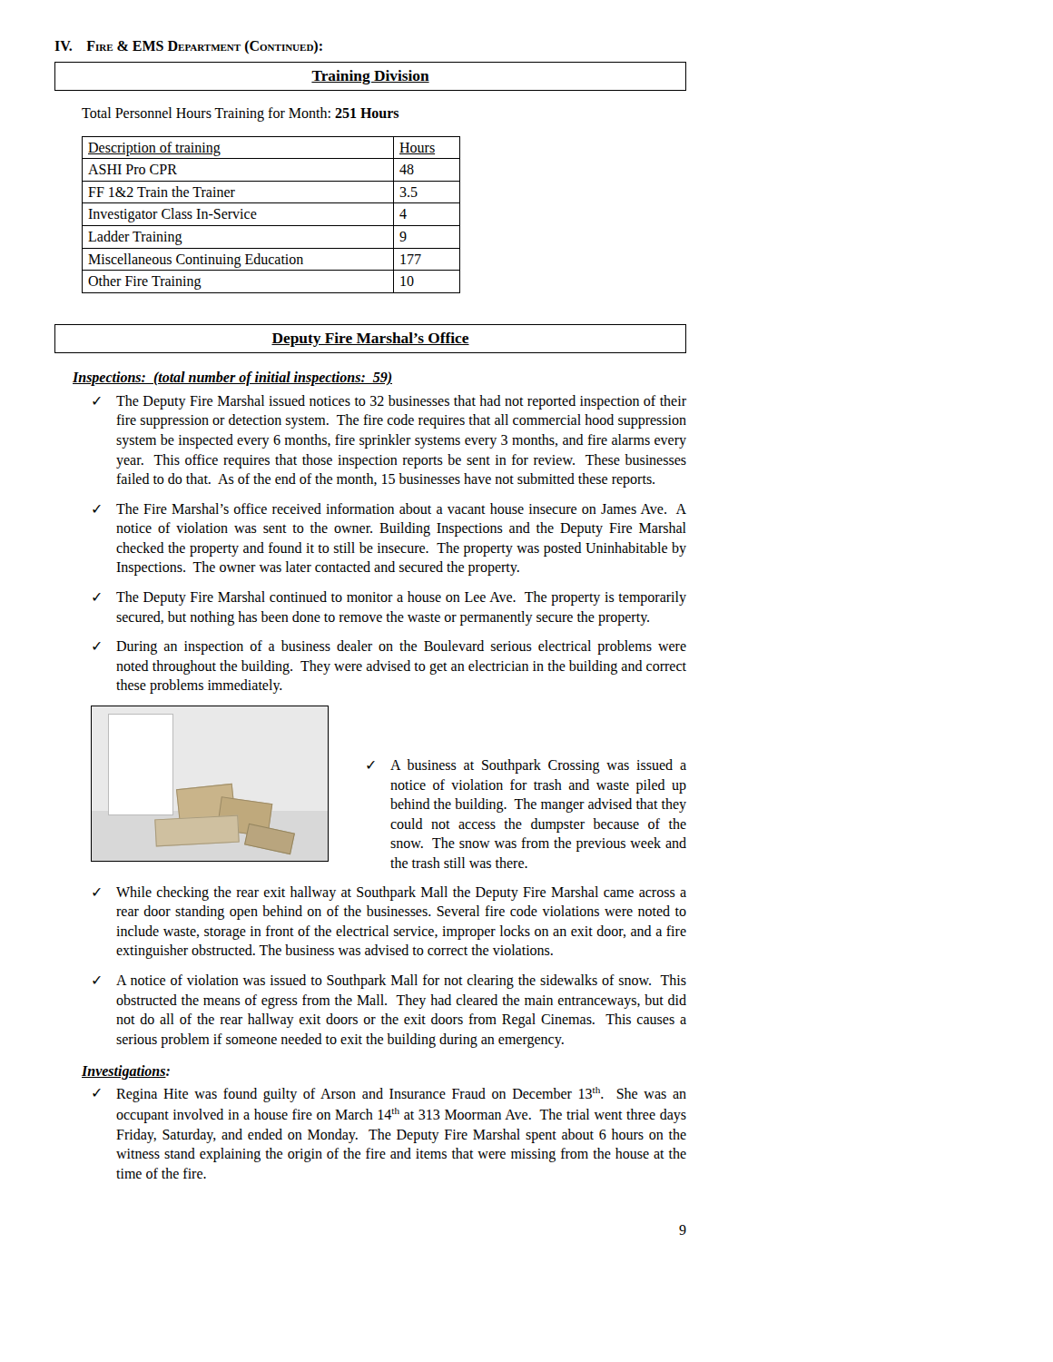IV. Fire & EMS Department (Continued):
Training Division
Total Personnel Hours Training for Month: 251 Hours
| Description of training | Hours |
| ASHI Pro CPR | 48 |
| FF 1&2 Train the Trainer | 3.5 |
| Investigator Class In-Service | 4 |
| Ladder Training | 9 |
| Miscellaneous Continuing Education | 177 |
| Other Fire Training | 10 |
Deputy Fire Marshal’s Office
Inspections: (total number of initial inspections: 59)
The Deputy Fire Marshal issued notices to 32 businesses that had not reported inspection of their fire suppression or detection system. The fire code requires that all commercial hood suppression system be inspected every 6 months, fire sprinkler systems every 3 months, and fire alarms every year. This office requires that those inspection reports be sent in for review. These businesses failed to do that. As of the end of the month, 15 businesses have not submitted these reports.
The Fire Marshal’s office received information about a vacant house insecure on James Ave. A notice of violation was sent to the owner. Building Inspections and the Deputy Fire Marshal checked the property and found it to still be insecure. The property was posted Uninhabitable by Inspections. The owner was later contacted and secured the property.
The Deputy Fire Marshal continued to monitor a house on Lee Ave. The property is temporarily secured, but nothing has been done to remove the waste or permanently secure the property.
During an inspection of a business dealer on the Boulevard serious electrical problems were noted throughout the building. They were advised to get an electrician in the building and correct these problems immediately.
A business at Southpark Crossing was issued a notice of violation for trash and waste piled up behind the building. The manger advised that they could not access the dumpster because of the snow. The snow was from the previous week and the trash still was there.
While checking the rear exit hallway at Southpark Mall the Deputy Fire Marshal came across a rear door standing open behind on of the businesses. Several fire code violations were noted to include waste, storage in front of the electrical service, improper locks on an exit door, and a fire extinguisher obstructed. The business was advised to correct the violations.
A notice of violation was issued to Southpark Mall for not clearing the sidewalks of snow. This obstructed the means of egress from the Mall. They had cleared the main entranceways, but did not do all of the rear hallway exit doors or the exit doors from Regal Cinemas. This causes a serious problem if someone needed to exit the building during an emergency.
Investigations:
Regina Hite was found guilty of Arson and Insurance Fraud on December 13th. She was an occupant involved in a house fire on March 14th at 313 Moorman Ave. The trial went three days Friday, Saturday, and ended on Monday. The Deputy Fire Marshal spent about 6 hours on the witness stand explaining the origin of the fire and items that were missing from the house at the time of the fire.
9